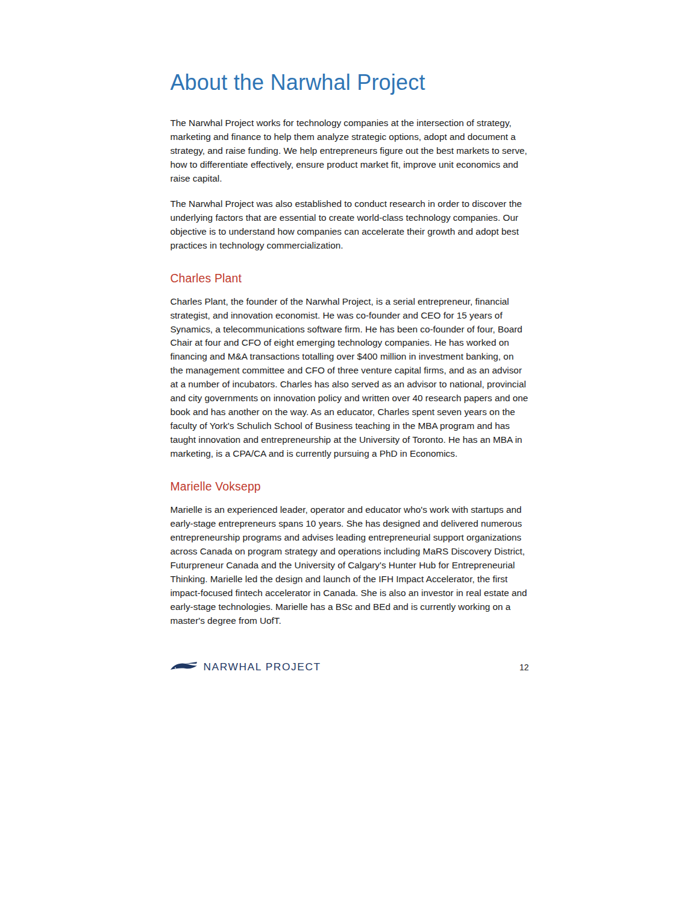About the Narwhal Project
The Narwhal Project works for technology companies at the intersection of strategy, marketing and finance to help them analyze strategic options, adopt and document a strategy, and raise funding. We help entrepreneurs figure out the best markets to serve, how to differentiate effectively, ensure product market fit, improve unit economics and raise capital.
The Narwhal Project was also established to conduct research in order to discover the underlying factors that are essential to create world-class technology companies. Our objective is to understand how companies can accelerate their growth and adopt best practices in technology commercialization.
Charles Plant
Charles Plant, the founder of the Narwhal Project, is a serial entrepreneur, financial strategist, and innovation economist. He was co-founder and CEO for 15 years of Synamics, a telecommunications software firm. He has been co-founder of four, Board Chair at four and CFO of eight emerging technology companies. He has worked on financing and M&A transactions totalling over $400 million in investment banking, on the management committee and CFO of three venture capital firms, and as an advisor at a number of incubators. Charles has also served as an advisor to national, provincial and city governments on innovation policy and written over 40 research papers and one book and has another on the way. As an educator, Charles spent seven years on the faculty of York's Schulich School of Business teaching in the MBA program and has taught innovation and entrepreneurship at the University of Toronto. He has an MBA in marketing, is a CPA/CA and is currently pursuing a PhD in Economics.
Marielle Voksepp
Marielle is an experienced leader, operator and educator who's work with startups and early-stage entrepreneurs spans 10 years. She has designed and delivered numerous entrepreneurship programs and advises leading entrepreneurial support organizations across Canada on program strategy and operations including MaRS Discovery District, Futurpreneur Canada and the University of Calgary's Hunter Hub for Entrepreneurial Thinking. Marielle led the design and launch of the IFH Impact Accelerator, the first impact-focused fintech accelerator in Canada. She is also an investor in real estate and early-stage technologies. Marielle has a BSc and BEd and is currently working on a master's degree from UofT.
NARWHAL PROJECT
12